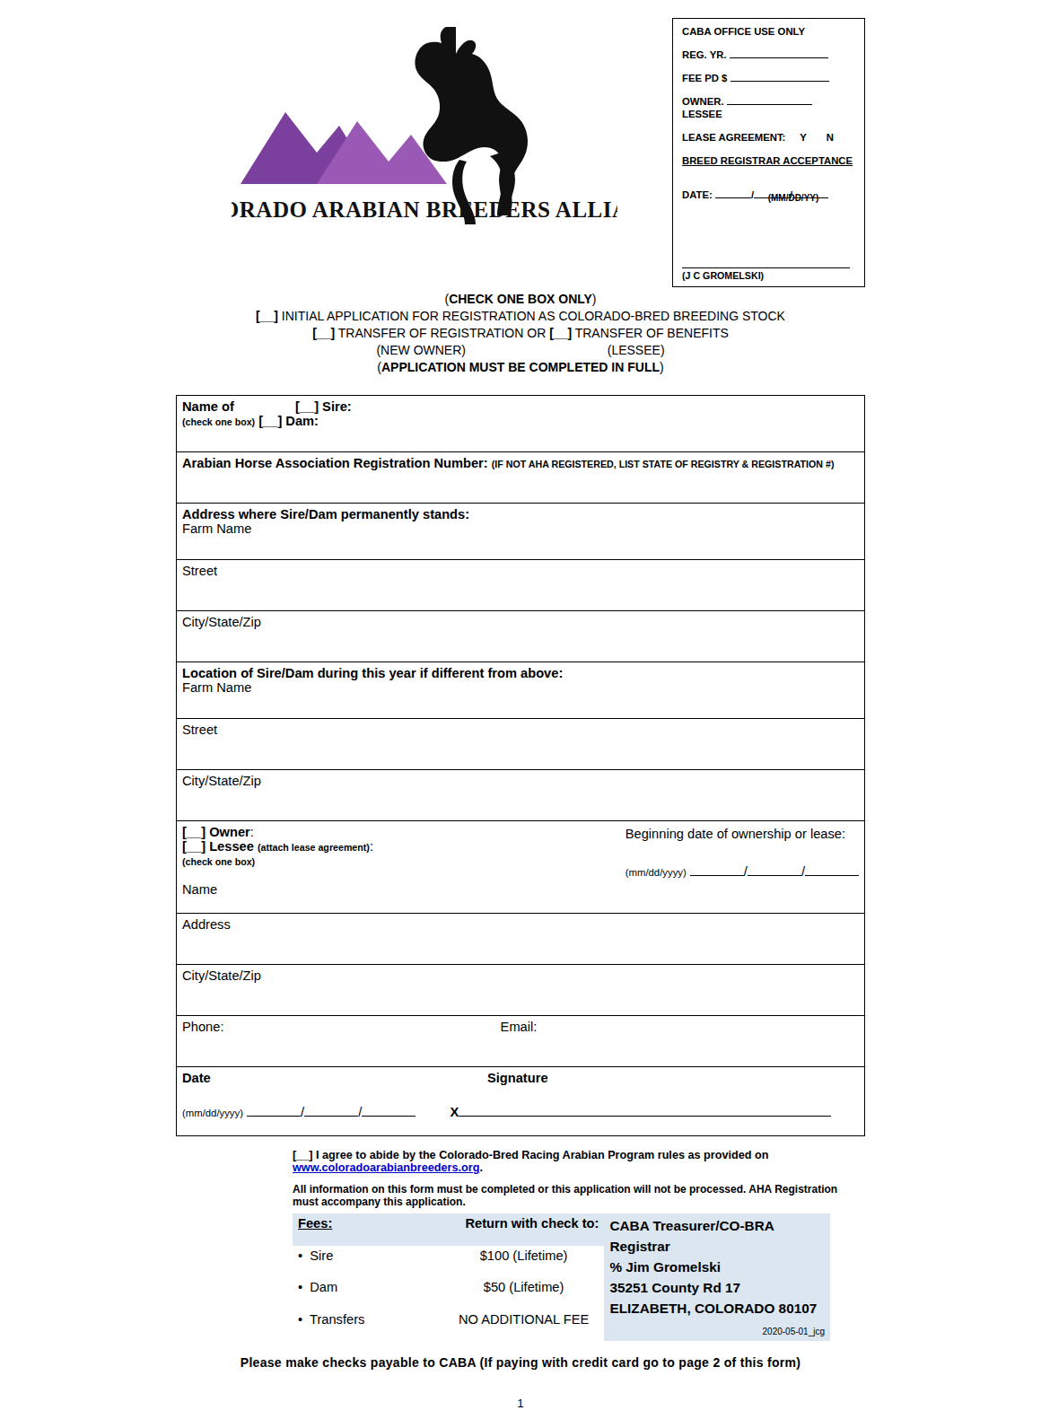COLORADO ARABIAN BREEDERS ALLIANCE
CABA OFFICE USE ONLY
REG. YR.
FEE PD $
OWNER.
LESSEE
LEASE AGREEMENT: Y N
BREED REGISTRAR ACCEPTANCE
DATE: / /
(MM/DD/YY)
(J C GROMELSKI)
(CHECK ONE BOX ONLY)
[__] INITIAL APPLICATION FOR REGISTRATION AS COLORADO-BRED BREEDING STOCK
[__] TRANSFER OF REGISTRATION OR [__] TRANSFER OF BENEFITS
(NEW OWNER) (LESSEE)
(APPLICATION MUST BE COMPLETED IN FULL)
| Name of [__] Sire: (check one box) [__] Dam: |
| Arabian Horse Association Registration Number: (IF NOT AHA REGISTERED, LIST STATE OF REGISTRY & REGISTRATION #) |
| Address where Sire/Dam permanently stands: Farm Name |
| Street |
| City/State/Zip |
| Location of Sire/Dam during this year if different from above: Farm Name |
| Street |
| City/State/Zip |
| [__] Owner : [__] Lessee (attach lease agreement) : (check one box) Beginning date of ownership or lease: (mm/dd/yyyy) / / Name |
| Address |
| City/State/Zip |
| Phone: Email: |
| Date Signature (mm/dd/yyyy) / / X |
[__] I agree to abide by the Colorado-Bred Racing Arabian Program rules as provided on www.coloradoarabianbreeders.org.
All information on this form must be completed or this application will not be processed. AHA Registration must accompany this application.
| Fees: | Return with check to: | CABA Treasurer/CO-BRA Registrar % Jim Gromelski 35251 County Rd 17 ELIZABETH, COLORADO 80107 2020-05-01_jcg |
| • Sire | $100 (Lifetime) |
| • Dam | $50 (Lifetime) |
| • Transfers | NO ADDITIONAL FEE |
Please make checks payable to CABA (If paying with credit card go to page 2 of this form)
1